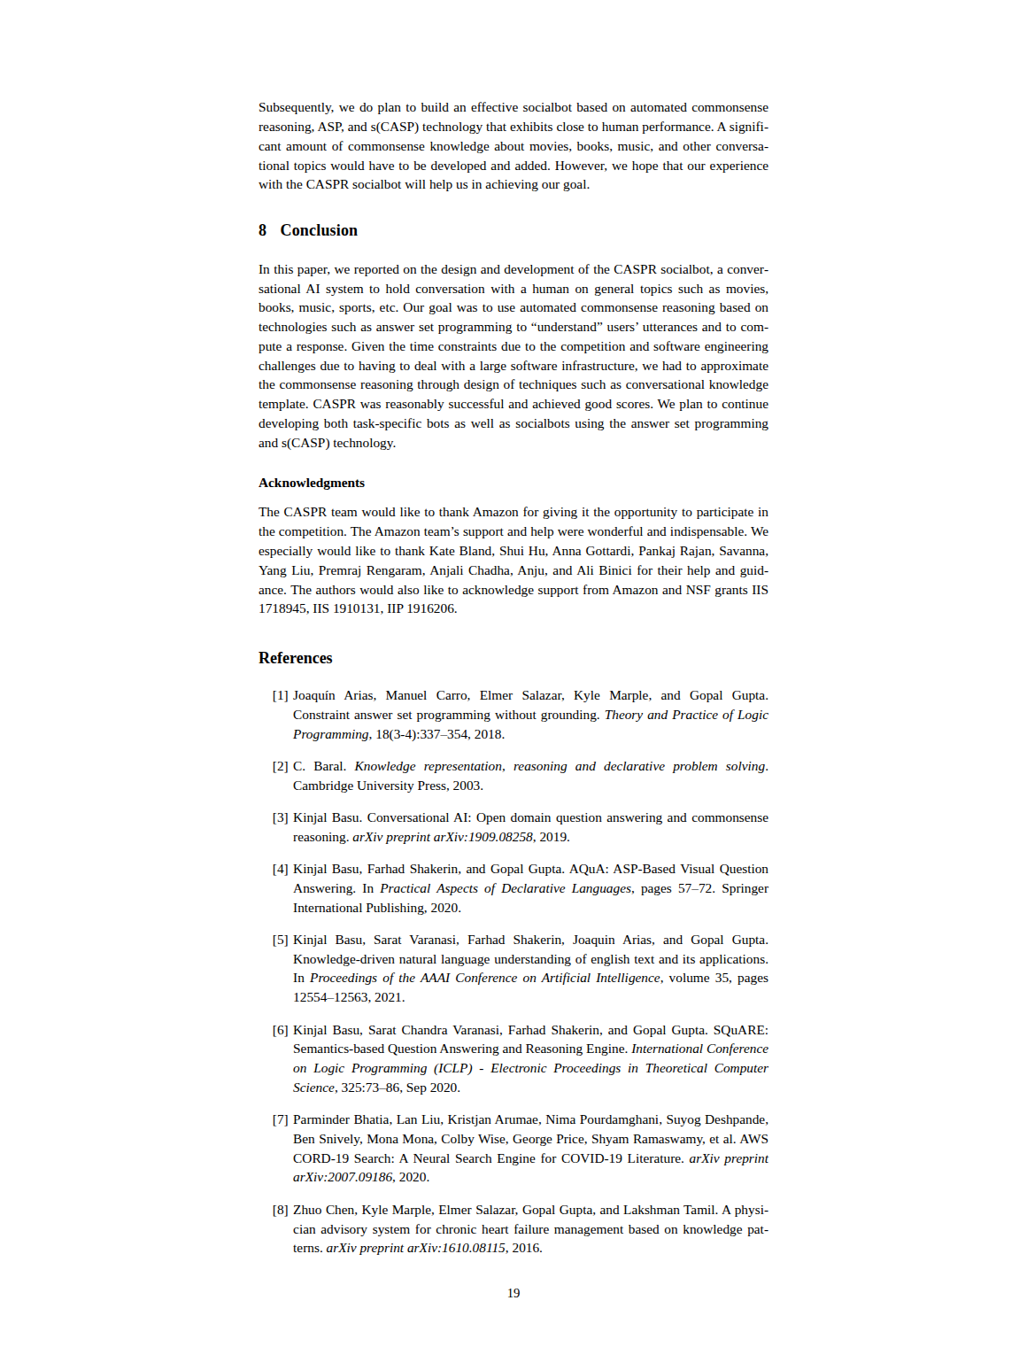Subsequently, we do plan to build an effective socialbot based on automated commonsense reasoning, ASP, and s(CASP) technology that exhibits close to human performance. A significant amount of commonsense knowledge about movies, books, music, and other conversational topics would have to be developed and added. However, we hope that our experience with the CASPR socialbot will help us in achieving our goal.
8 Conclusion
In this paper, we reported on the design and development of the CASPR socialbot, a conversational AI system to hold conversation with a human on general topics such as movies, books, music, sports, etc. Our goal was to use automated commonsense reasoning based on technologies such as answer set programming to “understand” users’ utterances and to compute a response. Given the time constraints due to the competition and software engineering challenges due to having to deal with a large software infrastructure, we had to approximate the commonsense reasoning through design of techniques such as conversational knowledge template. CASPR was reasonably successful and achieved good scores. We plan to continue developing both task-specific bots as well as socialbots using the answer set programming and s(CASP) technology.
Acknowledgments
The CASPR team would like to thank Amazon for giving it the opportunity to participate in the competition. The Amazon team’s support and help were wonderful and indispensable. We especially would like to thank Kate Bland, Shui Hu, Anna Gottardi, Pankaj Rajan, Savanna, Yang Liu, Premraj Rengaram, Anjali Chadha, Anju, and Ali Binici for their help and guidance. The authors would also like to acknowledge support from Amazon and NSF grants IIS 1718945, IIS 1910131, IIP 1916206.
References
Joaquín Arias, Manuel Carro, Elmer Salazar, Kyle Marple, and Gopal Gupta. Constraint answer set programming without grounding. Theory and Practice of Logic Programming, 18(3-4):337–354, 2018.
C. Baral. Knowledge representation, reasoning and declarative problem solving. Cambridge University Press, 2003.
Kinjal Basu. Conversational AI: Open domain question answering and commonsense reasoning. arXiv preprint arXiv:1909.08258, 2019.
Kinjal Basu, Farhad Shakerin, and Gopal Gupta. AQuA: ASP-Based Visual Question Answering. In Practical Aspects of Declarative Languages, pages 57–72. Springer International Publishing, 2020.
Kinjal Basu, Sarat Varanasi, Farhad Shakerin, Joaquin Arias, and Gopal Gupta. Knowledge-driven natural language understanding of english text and its applications. In Proceedings of the AAAI Conference on Artificial Intelligence, volume 35, pages 12554–12563, 2021.
Kinjal Basu, Sarat Chandra Varanasi, Farhad Shakerin, and Gopal Gupta. SQuARE: Semantics-based Question Answering and Reasoning Engine. International Conference on Logic Programming (ICLP) - Electronic Proceedings in Theoretical Computer Science, 325:73–86, Sep 2020.
Parminder Bhatia, Lan Liu, Kristjan Arumae, Nima Pourdamghani, Suyog Deshpande, Ben Snively, Mona Mona, Colby Wise, George Price, Shyam Ramaswamy, et al. AWS CORD-19 Search: A Neural Search Engine for COVID-19 Literature. arXiv preprint arXiv:2007.09186, 2020.
Zhuo Chen, Kyle Marple, Elmer Salazar, Gopal Gupta, and Lakshman Tamil. A physician advisory system for chronic heart failure management based on knowledge patterns. arXiv preprint arXiv:1610.08115, 2016.
19